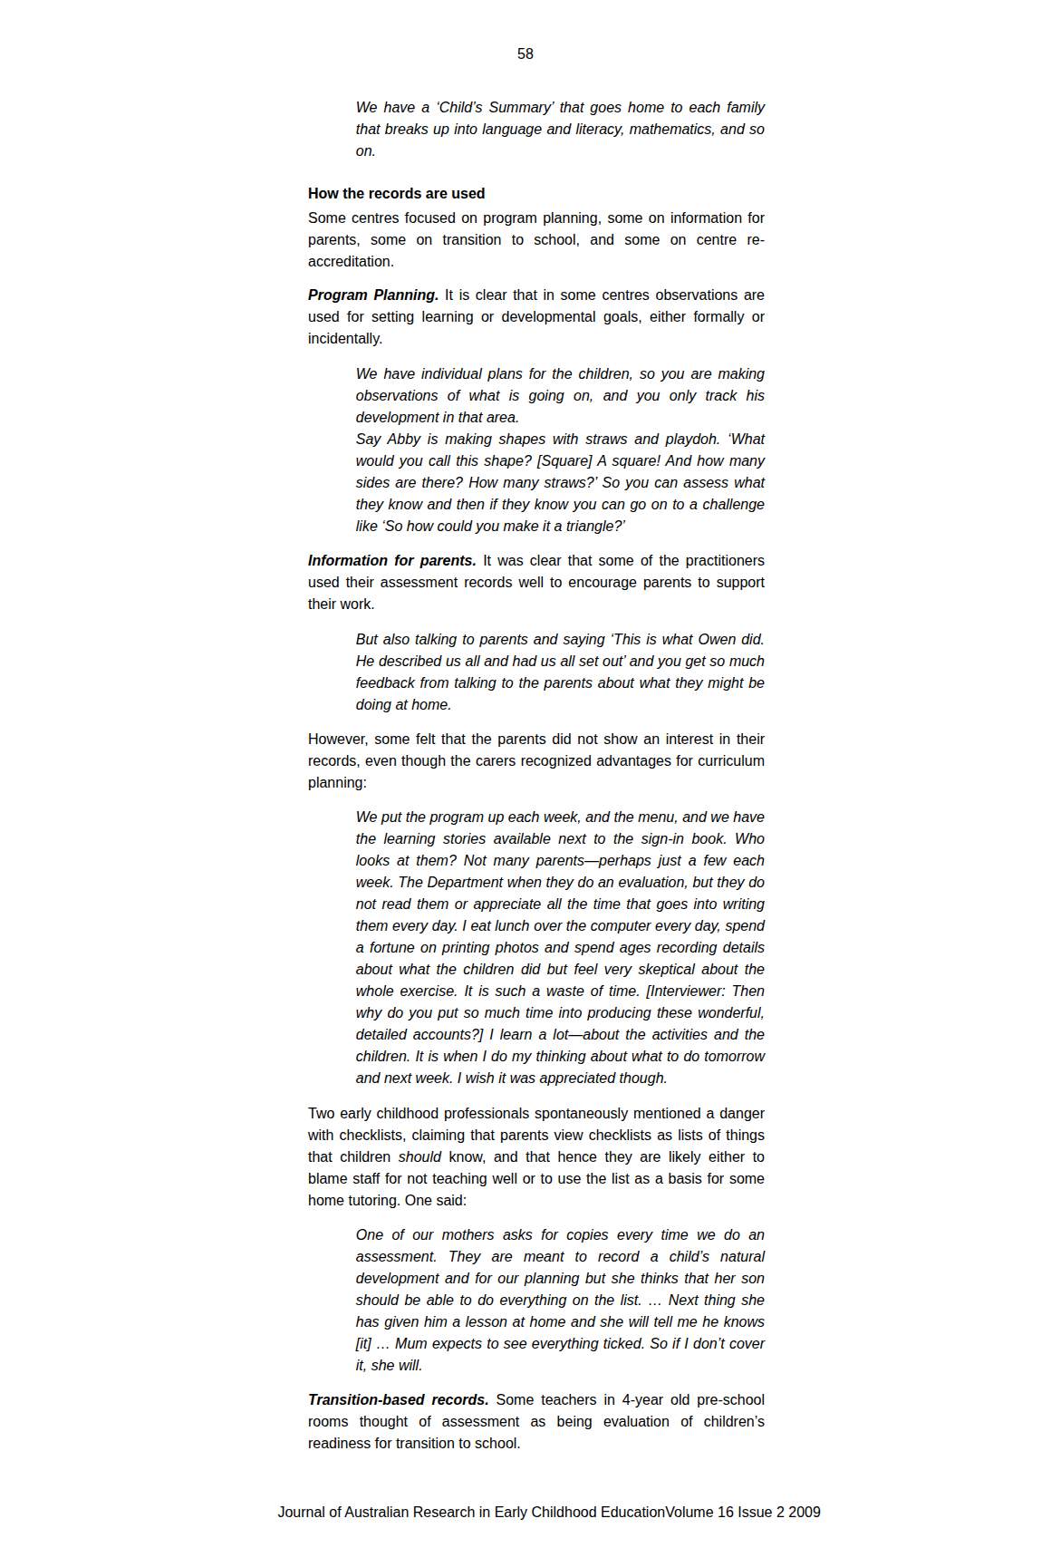58
We have a ‘Child’s Summary’ that goes home to each family that breaks up into language and literacy, mathematics, and so on.
How the records are used
Some centres focused on program planning, some on information for parents, some on transition to school, and some on centre re-accreditation.
Program Planning. It is clear that in some centres observations are used for setting learning or developmental goals, either formally or incidentally.
We have individual plans for the children, so you are making observations of what is going on, and you only track his development in that area.
Say Abby is making shapes with straws and playdoh. ‘What would you call this shape? [Square] A square! And how many sides are there? How many straws?’ So you can assess what they know and then if they know you can go on to a challenge like ‘So how could you make it a triangle?’
Information for parents. It was clear that some of the practitioners used their assessment records well to encourage parents to support their work.
But also talking to parents and saying ‘This is what Owen did. He described us all and had us all set out’ and you get so much feedback from talking to the parents about what they might be doing at home.
However, some felt that the parents did not show an interest in their records, even though the carers recognized advantages for curriculum planning:
We put the program up each week, and the menu, and we have the learning stories available next to the sign-in book. Who looks at them? Not many parents—perhaps just a few each week. The Department when they do an evaluation, but they do not read them or appreciate all the time that goes into writing them every day. I eat lunch over the computer every day, spend a fortune on printing photos and spend ages recording details about what the children did but feel very skeptical about the whole exercise. It is such a waste of time. [Interviewer: Then why do you put so much time into producing these wonderful, detailed accounts?] I learn a lot—about the activities and the children. It is when I do my thinking about what to do tomorrow and next week. I wish it was appreciated though.
Two early childhood professionals spontaneously mentioned a danger with checklists, claiming that parents view checklists as lists of things that children should know, and that hence they are likely either to blame staff for not teaching well or to use the list as a basis for some home tutoring. One said:
One of our mothers asks for copies every time we do an assessment. They are meant to record a child’s natural development and for our planning but she thinks that her son should be able to do everything on the list. … Next thing she has given him a lesson at home and she will tell me he knows [it] … Mum expects to see everything ticked. So if I don’t cover it, she will.
Transition-based records. Some teachers in 4-year old pre-school rooms thought of assessment as being evaluation of children’s readiness for transition to school.
Journal of Australian Research in Early Childhood Education Volume 16 Issue 2 2009